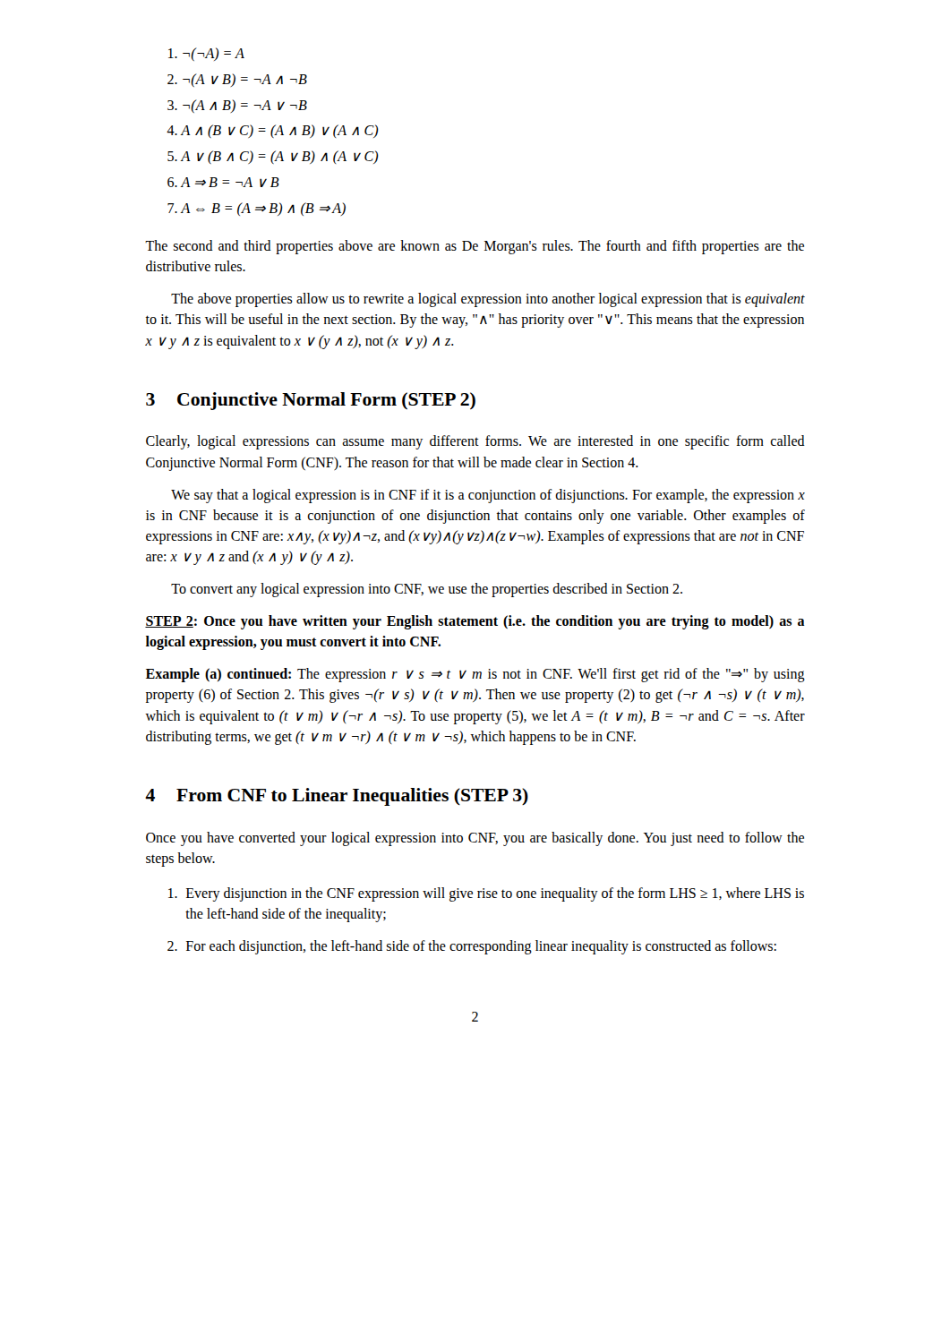¬(¬A) = A
¬(A ∨ B) = ¬A ∧ ¬B
¬(A ∧ B) = ¬A ∨ ¬B
A ∧ (B ∨ C) = (A ∧ B) ∨ (A ∧ C)
A ∨ (B ∧ C) = (A ∨ B) ∧ (A ∨ C)
A ⇒ B = ¬A ∨ B
A ⇔ B = (A ⇒ B) ∧ (B ⇒ A)
The second and third properties above are known as De Morgan's rules. The fourth and fifth properties are the distributive rules.
The above properties allow us to rewrite a logical expression into another logical expression that is equivalent to it. This will be useful in the next section. By the way, "∧" has priority over "∨". This means that the expression x ∨ y ∧ z is equivalent to x ∨ (y ∧ z), not (x ∨ y) ∧ z.
3 Conjunctive Normal Form (STEP 2)
Clearly, logical expressions can assume many different forms. We are interested in one specific form called Conjunctive Normal Form (CNF). The reason for that will be made clear in Section 4.
We say that a logical expression is in CNF if it is a conjunction of disjunctions. For example, the expression x is in CNF because it is a conjunction of one disjunction that contains only one variable. Other examples of expressions in CNF are: x∧y, (x∨y)∧¬z, and (x∨y)∧(y∨z)∧(z∨¬w). Examples of expressions that are not in CNF are: x ∨ y ∧ z and (x ∧ y) ∨ (y ∧ z).
To convert any logical expression into CNF, we use the properties described in Section 2.
STEP 2: Once you have written your English statement (i.e. the condition you are trying to model) as a logical expression, you must convert it into CNF.
Example (a) continued: The expression r ∨ s ⇒ t ∨ m is not in CNF. We'll first get rid of the "⇒" by using property (6) of Section 2. This gives ¬(r ∨ s) ∨ (t ∨ m). Then we use property (2) to get (¬r ∧ ¬s) ∨ (t ∨ m), which is equivalent to (t ∨ m) ∨ (¬r ∧ ¬s). To use property (5), we let A = (t ∨ m), B = ¬r and C = ¬s. After distributing terms, we get (t ∨ m ∨ ¬r) ∧ (t ∨ m ∨ ¬s), which happens to be in CNF.
4 From CNF to Linear Inequalities (STEP 3)
Once you have converted your logical expression into CNF, you are basically done. You just need to follow the steps below.
Every disjunction in the CNF expression will give rise to one inequality of the form LHS ≥ 1, where LHS is the left-hand side of the inequality;
For each disjunction, the left-hand side of the corresponding linear inequality is constructed as follows:
2